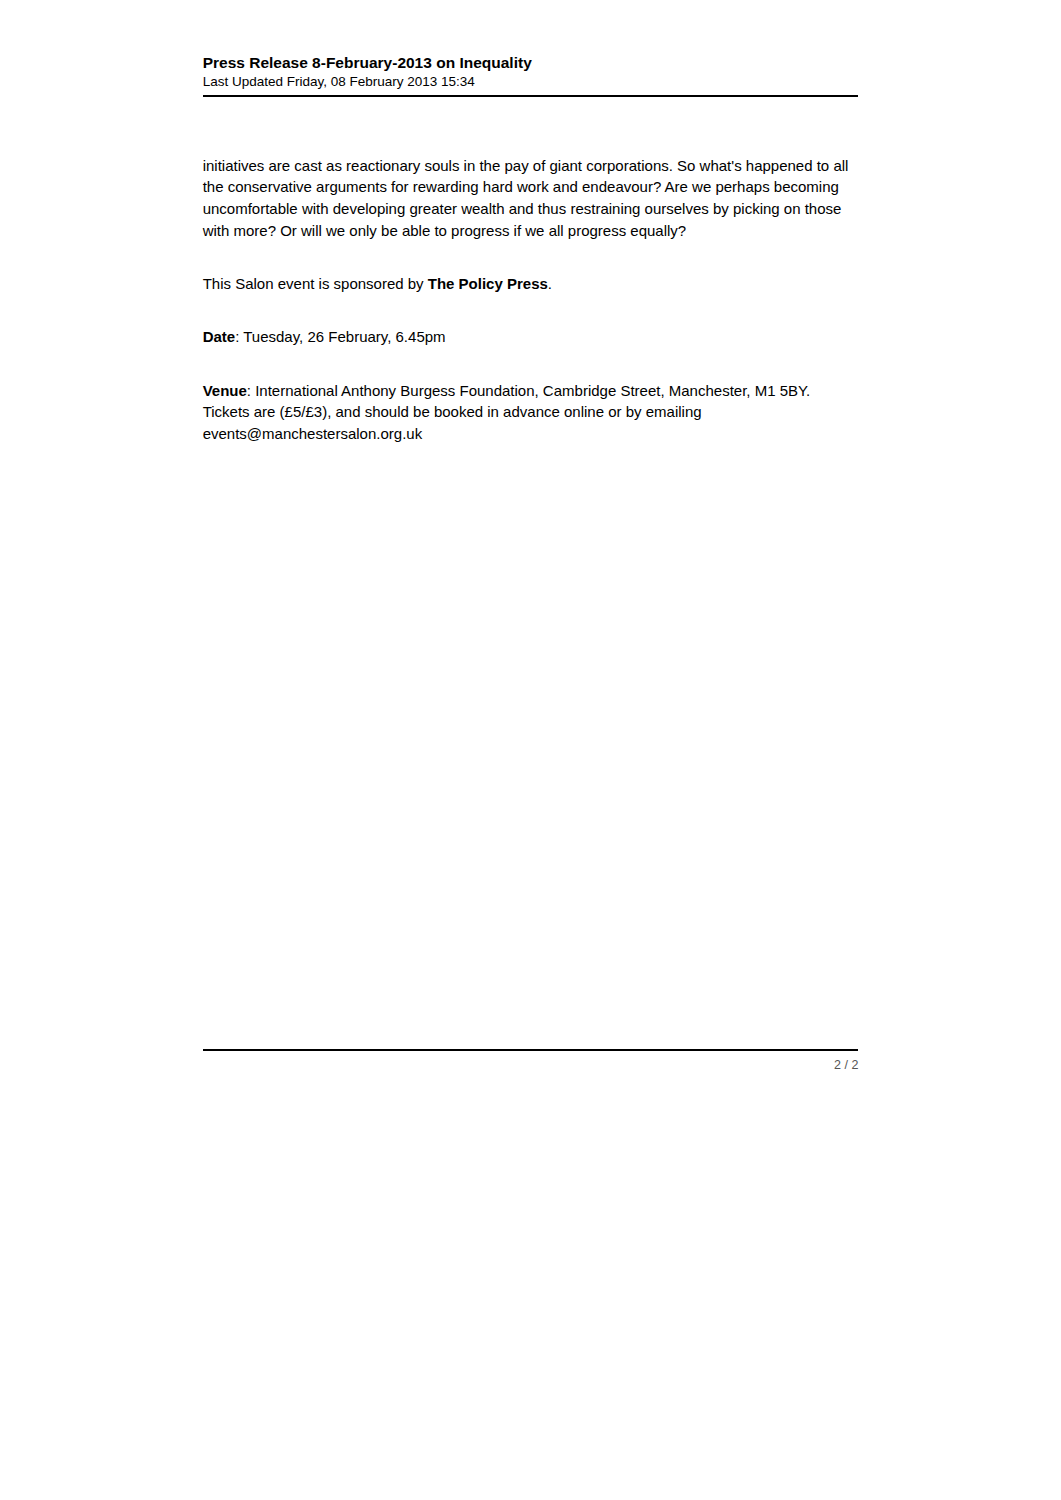Press Release 8-February-2013 on Inequality
Last Updated Friday, 08 February 2013 15:34
initiatives are cast as reactionary souls in the pay of giant corporations. So what's happened to all the conservative arguments for rewarding hard work and endeavour? Are we perhaps becoming uncomfortable with developing greater wealth and thus restraining ourselves by picking on those with more? Or will we only be able to progress if we all progress equally?
This Salon event is sponsored by The Policy Press.
Date: Tuesday, 26 February, 6.45pm
Venue: International Anthony Burgess Foundation, Cambridge Street, Manchester, M1 5BY. Tickets are (£5/£3), and should be booked in advance online or by emailing events@manchestersalon.org.uk
2 / 2